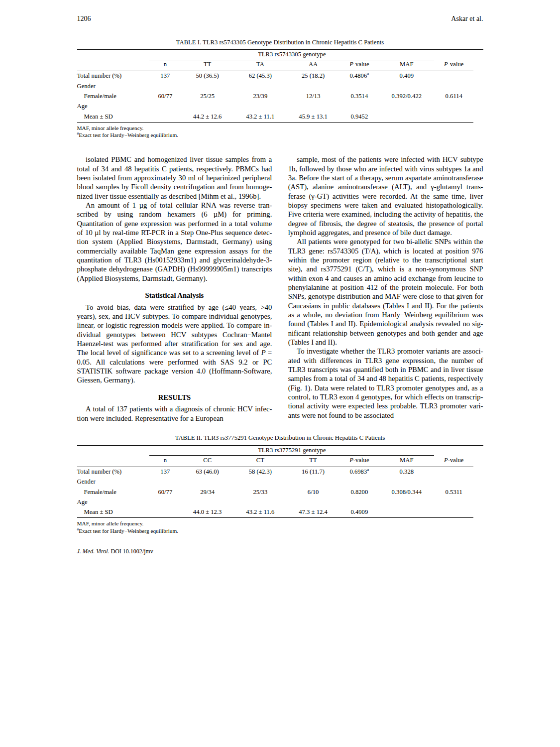1206 Askar et al.
TABLE I. TLR3 rs5743305 Genotype Distribution in Chronic Hepatitis C Patients
| | TLR3 rs5743305 genotype | | |
| --- | --- | --- | --- |
| | n | TT | TA | AA | P -value | MAF | P -value |
| Total number (%) | 137 | 50 (36.5) | 62 (45.3) | 25 (18.2) | 0.4806 a | 0.409 | |
| Gender | | | | | | | |
| Female/male | 60/77 | 25/25 | 23/39 | 12/13 | 0.3514 | 0.392/0.422 | 0.6114 |
| Age | | | | | | | |
| Mean ± SD | | 44.2 ± 12.6 | 43.2 ± 11.1 | 45.9 ± 13.1 | 0.9452 | | |
MAF, minor allele frequency.
aExact test for Hardy−Weinberg equilibrium.
isolated PBMC and homogenized liver tissue samples from a total of 34 and 48 hepatitis C patients, respectively. PBMCs had been isolated from approximately 30 ml of heparinized peripheral blood samples by Ficoll density centrifugation and from homogenized liver tissue essentially as described [Mihm et al., 1996b].
An amount of 1 µg of total cellular RNA was reverse transcribed by using random hexamers (6 µM) for priming. Quantitation of gene expression was performed in a total volume of 10 µl by real-time RT-PCR in a Step One-Plus sequence detection system (Applied Biosystems, Darmstadt, Germany) using commercially available TaqMan gene expression assays for the quantitation of TLR3 (Hs00152933m1) and glycerinaldehyde-3-phosphate dehydrogenase (GAPDH) (Hs99999905m1) transcripts (Applied Biosystems, Darmstadt, Germany).
Statistical Analysis
To avoid bias, data were stratified by age (≤40 years, >40 years), sex, and HCV subtypes. To compare individual genotypes, linear, or logistic regression models were applied. To compare individual genotypes between HCV subtypes Cochran−Mantel Haenzel-test was performed after stratification for sex and age. The local level of significance was set to a screening level of P = 0.05. All calculations were performed with SAS 9.2 or PC STATISTIK software package version 4.0 (Hoffmann-Software, Giessen, Germany).
RESULTS
A total of 137 patients with a diagnosis of chronic HCV infection were included. Representative for a European
sample, most of the patients were infected with HCV subtype 1b, followed by those who are infected with virus subtypes 1a and 3a. Before the start of a therapy, serum aspartate aminotransferase (AST), alanine aminotransferase (ALT), and γ-glutamyl transferase (γ-GT) activities were recorded. At the same time, liver biopsy specimens were taken and evaluated histopathologically. Five criteria were examined, including the activity of hepatitis, the degree of fibrosis, the degree of steatosis, the presence of portal lymphoid aggregates, and presence of bile duct damage.
All patients were genotyped for two bi-allelic SNPs within the TLR3 gene: rs5743305 (T/A), which is located at position 976 within the promoter region (relative to the transcriptional start site), and rs3775291 (C/T), which is a non-synonymous SNP within exon 4 and causes an amino acid exchange from leucine to phenylalanine at position 412 of the protein molecule. For both SNPs, genotype distribution and MAF were close to that given for Caucasians in public databases (Tables I and II). For the patients as a whole, no deviation from Hardy−Weinberg equilibrium was found (Tables I and II). Epidemiological analysis revealed no significant relationship between genotypes and both gender and age (Tables I and II).
To investigate whether the TLR3 promoter variants are associated with differences in TLR3 gene expression, the number of TLR3 transcripts was quantified both in PBMC and in liver tissue samples from a total of 34 and 48 hepatitis C patients, respectively (Fig. 1). Data were related to TLR3 promoter genotypes and, as a control, to TLR3 exon 4 genotypes, for which effects on transcriptional activity were expected less probable. TLR3 promoter variants were not found to be associated
TABLE II. TLR3 rs3775291 Genotype Distribution in Chronic Hepatitis C Patients
| | TLR3 rs3775291 genotype | | |
| --- | --- | --- | --- |
| | n | CC | CT | TT | P -value | MAF | P -value |
| Total number (%) | 137 | 63 (46.0) | 58 (42.3) | 16 (11.7) | 0.6983 a | 0.328 | |
| Gender | | | | | | | |
| Female/male | 60/77 | 29/34 | 25/33 | 6/10 | 0.8200 | 0.308/0.344 | 0.5311 |
| Age | | | | | | | |
| Mean ± SD | | 44.0 ± 12.3 | 43.2 ± 11.6 | 47.3 ± 12.4 | 0.4909 | | |
MAF, minor allele frequency.
aExact test for Hardy−Weinberg equilibrium.
J. Med. Virol. DOI 10.1002/jmv